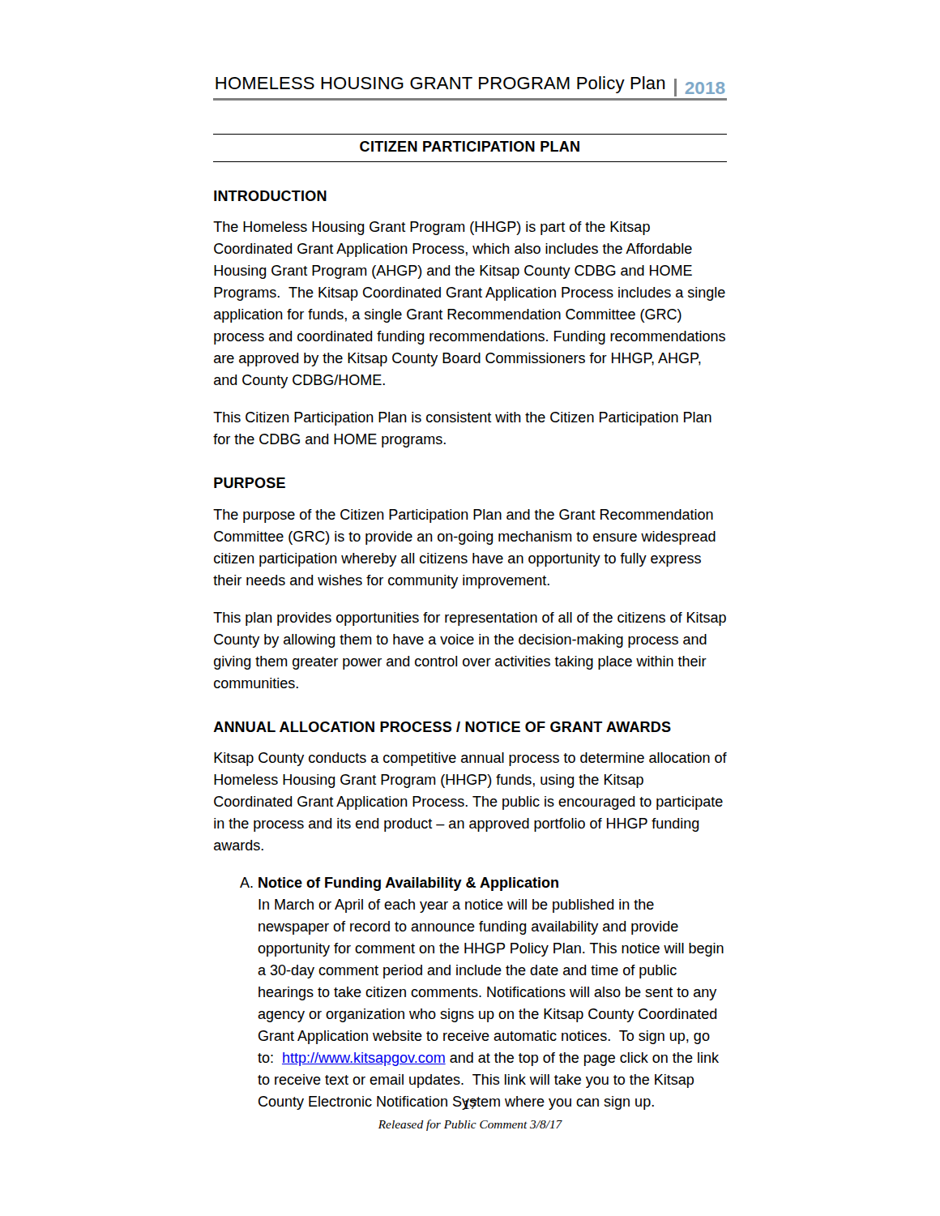HOMELESS HOUSING GRANT PROGRAM Policy Plan
2018
CITIZEN PARTICIPATION PLAN
INTRODUCTION
The Homeless Housing Grant Program (HHGP) is part of the Kitsap Coordinated Grant Application Process, which also includes the Affordable Housing Grant Program (AHGP) and the Kitsap County CDBG and HOME Programs. The Kitsap Coordinated Grant Application Process includes a single application for funds, a single Grant Recommendation Committee (GRC) process and coordinated funding recommendations. Funding recommendations are approved by the Kitsap County Board Commissioners for HHGP, AHGP, and County CDBG/HOME.
This Citizen Participation Plan is consistent with the Citizen Participation Plan for the CDBG and HOME programs.
PURPOSE
The purpose of the Citizen Participation Plan and the Grant Recommendation Committee (GRC) is to provide an on-going mechanism to ensure widespread citizen participation whereby all citizens have an opportunity to fully express their needs and wishes for community improvement.
This plan provides opportunities for representation of all of the citizens of Kitsap County by allowing them to have a voice in the decision-making process and giving them greater power and control over activities taking place within their communities.
ANNUAL ALLOCATION PROCESS / NOTICE OF GRANT AWARDS
Kitsap County conducts a competitive annual process to determine allocation of Homeless Housing Grant Program (HHGP) funds, using the Kitsap Coordinated Grant Application Process. The public is encouraged to participate in the process and its end product – an approved portfolio of HHGP funding awards.
Notice of Funding Availability & Application
In March or April of each year a notice will be published in the newspaper of record to announce funding availability and provide opportunity for comment on the HHGP Policy Plan. This notice will begin a 30-day comment period and include the date and time of public hearings to take citizen comments. Notifications will also be sent to any agency or organization who signs up on the Kitsap County Coordinated Grant Application website to receive automatic notices. To sign up, go to: http://www.kitsapgov.com and at the top of the page click on the link to receive text or email updates. This link will take you to the Kitsap County Electronic Notification System where you can sign up.
17
Released for Public Comment 3/8/17